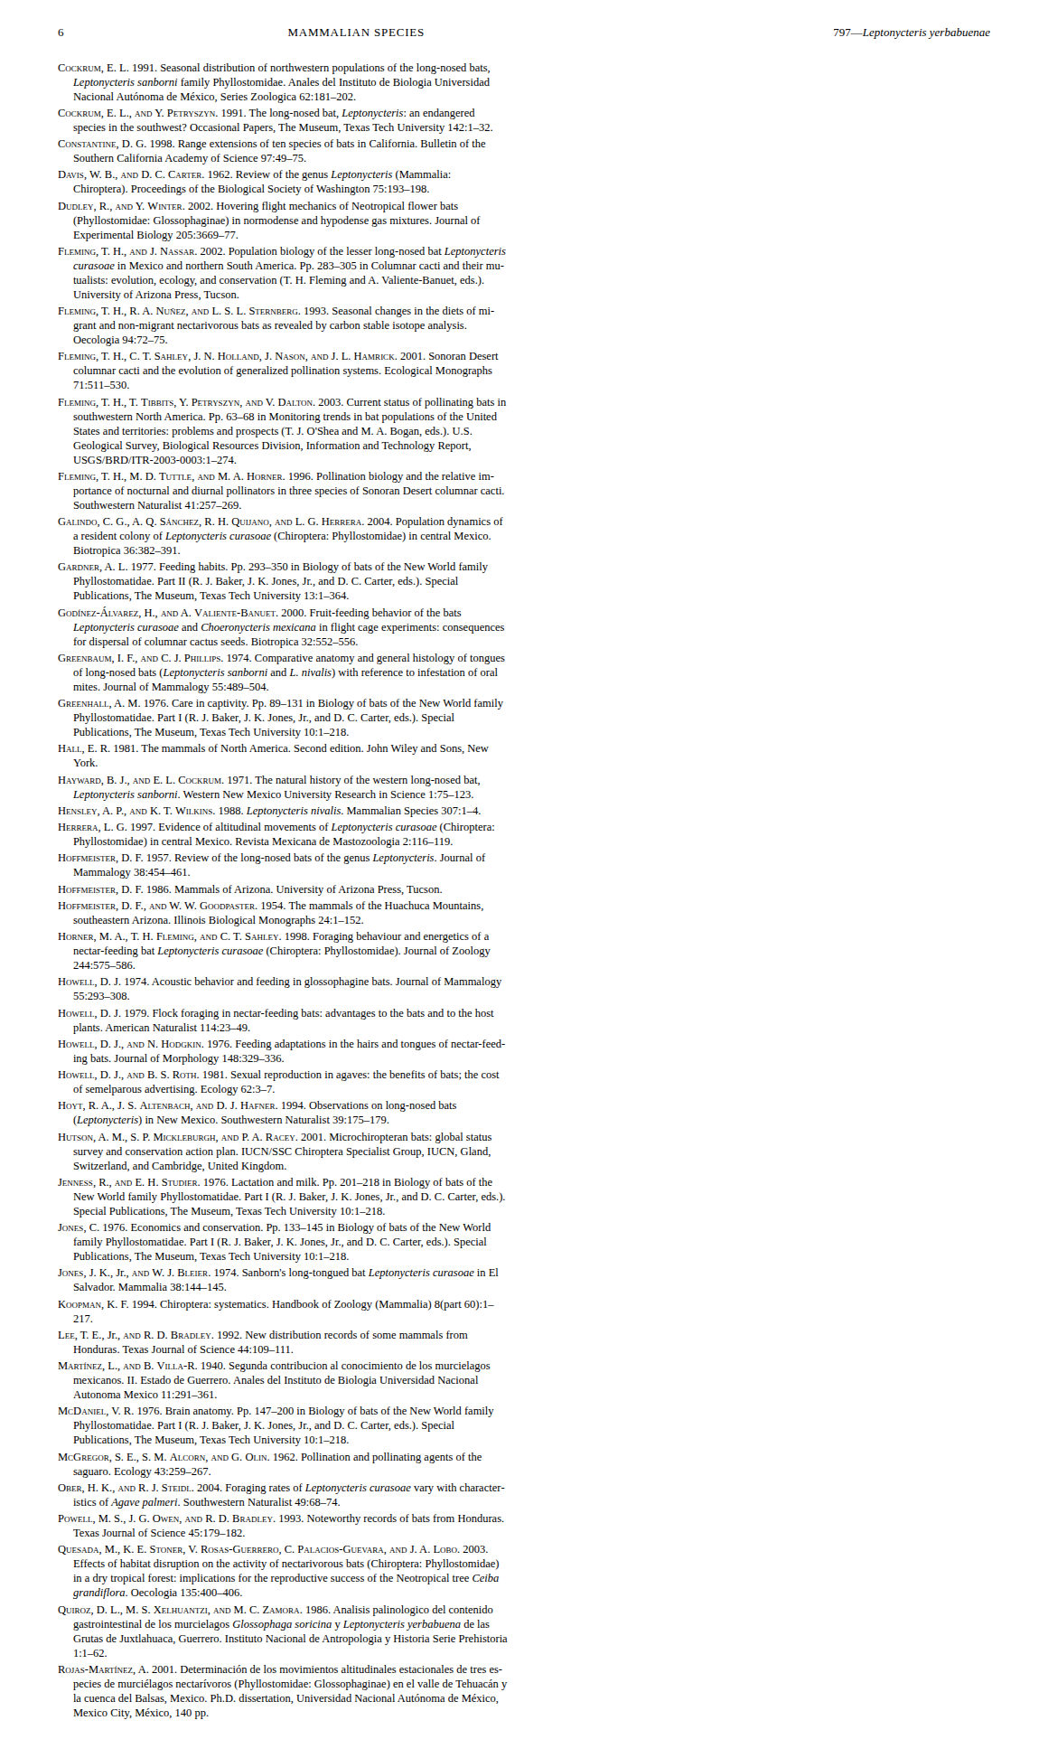6
MAMMALIAN SPECIES
797—Leptonycteris yerbabuenae
Cockrum, E. L. 1991. Seasonal distribution of northwestern populations of the long-nosed bats, Leptonycteris sanborni family Phyllostomidae. Anales del Instituto de Biologia Universidad Nacional Autónoma de México, Series Zoologica 62:181–202.
Cockrum, E. L., and Y. Petryszyn. 1991. The long-nosed bat, Leptonycteris: an endangered species in the southwest? Occasional Papers, The Museum, Texas Tech University 142:1–32.
Constantine, D. G. 1998. Range extensions of ten species of bats in California. Bulletin of the Southern California Academy of Science 97:49–75.
Davis, W. B., and D. C. Carter. 1962. Review of the genus Leptonycteris (Mammalia: Chiroptera). Proceedings of the Biological Society of Washington 75:193–198.
Dudley, R., and Y. Winter. 2002. Hovering flight mechanics of Neotropical flower bats (Phyllostomidae: Glossophaginae) in normodense and hypodense gas mixtures. Journal of Experimental Biology 205:3669–77.
Fleming, T. H., and J. Nassar. 2002. Population biology of the lesser long-nosed bat Leptonycteris curasoae in Mexico and northern South America. Pp. 283–305 in Columnar cacti and their mutualists: evolution, ecology, and conservation (T. H. Fleming and A. Valiente-Banuet, eds.). University of Arizona Press, Tucson.
Fleming, T. H., R. A. Nuñez, and L. S. L. Sternberg. 1993. Seasonal changes in the diets of migrant and non-migrant nectarivorous bats as revealed by carbon stable isotope analysis. Oecologia 94:72–75.
Fleming, T. H., C. T. Sahley, J. N. Holland, J. Nason, and J. L. Hamrick. 2001. Sonoran Desert columnar cacti and the evolution of generalized pollination systems. Ecological Monographs 71:511–530.
Fleming, T. H., T. Tibbits, Y. Petryszyn, and V. Dalton. 2003. Current status of pollinating bats in southwestern North America. Pp. 63–68 in Monitoring trends in bat populations of the United States and territories: problems and prospects (T. J. O'Shea and M. A. Bogan, eds.). U.S. Geological Survey, Biological Resources Division, Information and Technology Report, USGS/BRD/ITR-2003-0003:1–274.
Fleming, T. H., M. D. Tuttle, and M. A. Horner. 1996. Pollination biology and the relative importance of nocturnal and diurnal pollinators in three species of Sonoran Desert columnar cacti. Southwestern Naturalist 41:257–269.
Galindo, C. G., A. Q. Sánchez, R. H. Quijano, and L. G. Herrera. 2004. Population dynamics of a resident colony of Leptonycteris curasoae (Chiroptera: Phyllostomidae) in central Mexico. Biotropica 36:382–391.
Gardner, A. L. 1977. Feeding habits. Pp. 293–350 in Biology of bats of the New World family Phyllostomatidae. Part II (R. J. Baker, J. K. Jones, Jr., and D. C. Carter, eds.). Special Publications, The Museum, Texas Tech University 13:1–364.
Godínez-Álvarez, H., and A. Valiente-Banuet. 2000. Fruit-feeding behavior of the bats Leptonycteris curasoae and Choeronycteris mexicana in flight cage experiments: consequences for dispersal of columnar cactus seeds. Biotropica 32:552–556.
Greenbaum, I. F., and C. J. Phillips. 1974. Comparative anatomy and general histology of tongues of long-nosed bats (Leptonycteris sanborni and L. nivalis) with reference to infestation of oral mites. Journal of Mammalogy 55:489–504.
Greenhall, A. M. 1976. Care in captivity. Pp. 89–131 in Biology of bats of the New World family Phyllostomatidae. Part I (R. J. Baker, J. K. Jones, Jr., and D. C. Carter, eds.). Special Publications, The Museum, Texas Tech University 10:1–218.
Hall, E. R. 1981. The mammals of North America. Second edition. John Wiley and Sons, New York.
Hayward, B. J., and E. L. Cockrum. 1971. The natural history of the western long-nosed bat, Leptonycteris sanborni. Western New Mexico University Research in Science 1:75–123.
Hensley, A. P., and K. T. Wilkins. 1988. Leptonycteris nivalis. Mammalian Species 307:1–4.
Herrera, L. G. 1997. Evidence of altitudinal movements of Leptonycteris curasoae (Chiroptera: Phyllostomidae) in central Mexico. Revista Mexicana de Mastozoologia 2:116–119.
Hoffmeister, D. F. 1957. Review of the long-nosed bats of the genus Leptonycteris. Journal of Mammalogy 38:454–461.
Hoffmeister, D. F. 1986. Mammals of Arizona. University of Arizona Press, Tucson.
Hoffmeister, D. F., and W. W. Goodpaster. 1954. The mammals of the Huachuca Mountains, southeastern Arizona. Illinois Biological Monographs 24:1–152.
Horner, M. A., T. H. Fleming, and C. T. Sahley. 1998. Foraging behaviour and energetics of a nectar-feeding bat Leptonycteris curasoae (Chiroptera: Phyllostomidae). Journal of Zoology 244:575–586.
Howell, D. J. 1974. Acoustic behavior and feeding in glossophagine bats. Journal of Mammalogy 55:293–308.
Howell, D. J. 1979. Flock foraging in nectar-feeding bats: advantages to the bats and to the host plants. American Naturalist 114:23–49.
Howell, D. J., and N. Hodgkin. 1976. Feeding adaptations in the hairs and tongues of nectar-feeding bats. Journal of Morphology 148:329–336.
Howell, D. J., and B. S. Roth. 1981. Sexual reproduction in agaves: the benefits of bats; the cost of semelparous advertising. Ecology 62:3–7.
Hoyt, R. A., J. S. Altenbach, and D. J. Hafner. 1994. Observations on long-nosed bats (Leptonycteris) in New Mexico. Southwestern Naturalist 39:175–179.
Hutson, A. M., S. P. Mickleburgh, and P. A. Racey. 2001. Microchiropteran bats: global status survey and conservation action plan. IUCN/SSC Chiroptera Specialist Group, IUCN, Gland, Switzerland, and Cambridge, United Kingdom.
Jenness, R., and E. H. Studier. 1976. Lactation and milk. Pp. 201–218 in Biology of bats of the New World family Phyllostomatidae. Part I (R. J. Baker, J. K. Jones, Jr., and D. C. Carter, eds.). Special Publications, The Museum, Texas Tech University 10:1–218.
Jones, C. 1976. Economics and conservation. Pp. 133–145 in Biology of bats of the New World family Phyllostomatidae. Part I (R. J. Baker, J. K. Jones, Jr., and D. C. Carter, eds.). Special Publications, The Museum, Texas Tech University 10:1–218.
Jones, J. K., Jr., and W. J. Bleier. 1974. Sanborn's long-tongued bat Leptonycteris curasoae in El Salvador. Mammalia 38:144–145.
Koopman, K. F. 1994. Chiroptera: systematics. Handbook of Zoology (Mammalia) 8(part 60):1–217.
Lee, T. E., Jr., and R. D. Bradley. 1992. New distribution records of some mammals from Honduras. Texas Journal of Science 44:109–111.
Martínez, L., and B. Villa-R. 1940. Segunda contribucion al conocimiento de los murcielagos mexicanos. II. Estado de Guerrero. Anales del Instituto de Biologia Universidad Nacional Autonoma Mexico 11:291–361.
McDaniel, V. R. 1976. Brain anatomy. Pp. 147–200 in Biology of bats of the New World family Phyllostomatidae. Part I (R. J. Baker, J. K. Jones, Jr., and D. C. Carter, eds.). Special Publications, The Museum, Texas Tech University 10:1–218.
McGregor, S. E., S. M. Alcorn, and G. Olin. 1962. Pollination and pollinating agents of the saguaro. Ecology 43:259–267.
Ober, H. K., and R. J. Steidl. 2004. Foraging rates of Leptonycteris curasoae vary with characteristics of Agave palmeri. Southwestern Naturalist 49:68–74.
Powell, M. S., J. G. Owen, and R. D. Bradley. 1993. Noteworthy records of bats from Honduras. Texas Journal of Science 45:179–182.
Quesada, M., K. E. Stoner, V. Rosas-Guerrero, C. Palacios-Guevara, and J. A. Lobo. 2003. Effects of habitat disruption on the activity of nectarivorous bats (Chiroptera: Phyllostomidae) in a dry tropical forest: implications for the reproductive success of the Neotropical tree Ceiba grandiflora. Oecologia 135:400–406.
Quiroz, D. L., M. S. Xelhuantzi, and M. C. Zamora. 1986. Analisis palinologico del contenido gastrointestinal de los murcielagos Glossophaga soricina y Leptonycteris yerbabuena de las Grutas de Juxtlahuaca, Guerrero. Instituto Nacional de Antropologia y Historia Serie Prehistoria 1:1–62.
Rojas-Martínez, A. 2001. Determinación de los movimientos altitudinales estacionales de tres especies de murciélagos nectarívoros (Phyllostomidae: Glossophaginae) en el valle de Tehuacán y la cuenca del Balsas, Mexico. Ph.D. dissertation, Universidad Nacional Autónoma de México, Mexico City, México, 140 pp.